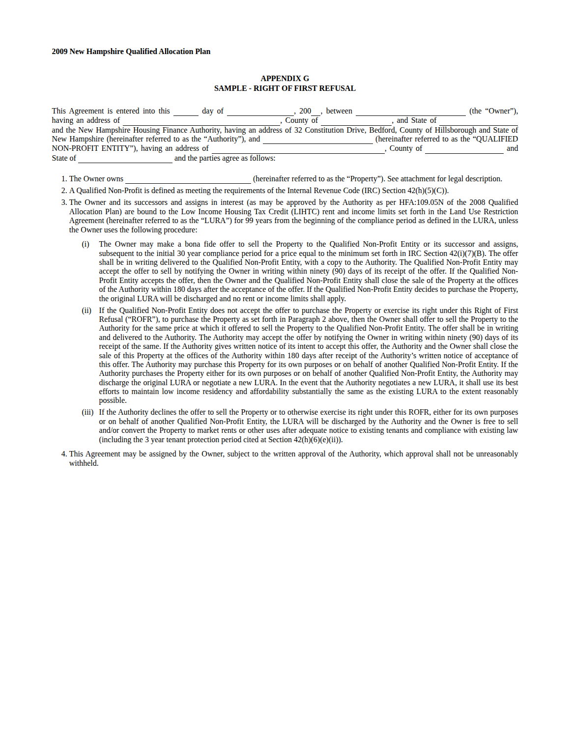2009 New Hampshire Qualified Allocation Plan
APPENDIX G
SAMPLE - RIGHT OF FIRST REFUSAL
This Agreement is entered into this day of , 200 , between (the “Owner”), having an address of , County of , and State of and the New Hampshire Housing Finance Authority, having an address of 32 Constitution Drive, Bedford, County of Hillsborough and State of New Hampshire (hereinafter referred to as the “Authority”), and (hereinafter referred to as the “QUALIFIED NON-PROFIT ENTITY”), having an address of , County of and State of and the parties agree as follows:
The Owner owns (hereinafter referred to as the “Property”). See attachment for legal description.
A Qualified Non-Profit is defined as meeting the requirements of the Internal Revenue Code (IRC) Section 42(h)(5)(C)).
The Owner and its successors and assigns in interest (as may be approved by the Authority as per HFA:109.05N of the 2008 Qualified Allocation Plan) are bound to the Low Income Housing Tax Credit (LIHTC) rent and income limits set forth in the Land Use Restriction Agreement (hereinafter referred to as the “LURA”) for 99 years from the beginning of the compliance period as defined in the LURA, unless the Owner uses the following procedure:
(i) The Owner may make a bona fide offer to sell the Property to the Qualified Non-Profit Entity or its successor and assigns, subsequent to the initial 30 year compliance period for a price equal to the minimum set forth in IRC Section 42(i)(7)(B). The offer shall be in writing delivered to the Qualified Non-Profit Entity, with a copy to the Authority. The Qualified Non-Profit Entity may accept the offer to sell by notifying the Owner in writing within ninety (90) days of its receipt of the offer. If the Qualified Non-Profit Entity accepts the offer, then the Owner and the Qualified Non-Profit Entity shall close the sale of the Property at the offices of the Authority within 180 days after the acceptance of the offer. If the Qualified Non-Profit Entity decides to purchase the Property, the original LURA will be discharged and no rent or income limits shall apply.
(ii) If the Qualified Non-Profit Entity does not accept the offer to purchase the Property or exercise its right under this Right of First Refusal (“ROFR”), to purchase the Property as set forth in Paragraph 2 above, then the Owner shall offer to sell the Property to the Authority for the same price at which it offered to sell the Property to the Qualified Non-Profit Entity. The offer shall be in writing and delivered to the Authority. The Authority may accept the offer by notifying the Owner in writing within ninety (90) days of its receipt of the same. If the Authority gives written notice of its intent to accept this offer, the Authority and the Owner shall close the sale of this Property at the offices of the Authority within 180 days after receipt of the Authority’s written notice of acceptance of this offer. The Authority may purchase this Property for its own purposes or on behalf of another Qualified Non-Profit Entity. If the Authority purchases the Property either for its own purposes or on behalf of another Qualified Non-Profit Entity, the Authority may discharge the original LURA or negotiate a new LURA. In the event that the Authority negotiates a new LURA, it shall use its best efforts to maintain low income residency and affordability substantially the same as the existing LURA to the extent reasonably possible.
(iii) If the Authority declines the offer to sell the Property or to otherwise exercise its right under this ROFR, either for its own purposes or on behalf of another Qualified Non-Profit Entity, the LURA will be discharged by the Authority and the Owner is free to sell and/or convert the Property to market rents or other uses after adequate notice to existing tenants and compliance with existing law (including the 3 year tenant protection period cited at Section 42(h)(6)(e)(ii)).
This Agreement may be assigned by the Owner, subject to the written approval of the Authority, which approval shall not be unreasonably withheld.